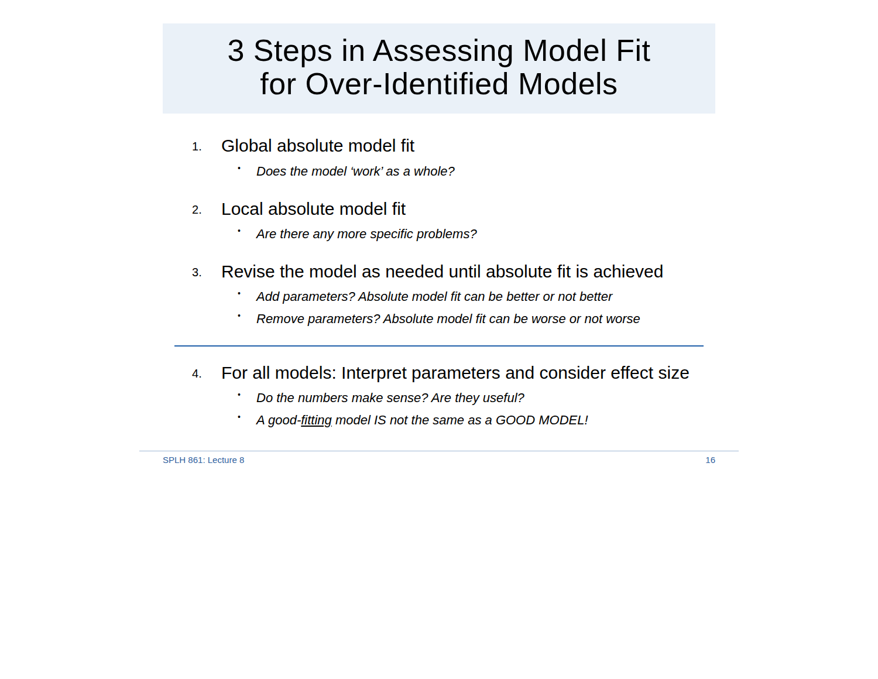3 Steps in Assessing Model Fit
for Over-Identified Models
Global absolute model fit
Does the model ‘work’ as a whole?
Local absolute model fit
Are there any more specific problems?
Revise the model as needed until absolute fit is achieved
Add parameters? Absolute model fit can be better or not better
Remove parameters? Absolute model fit can be worse or not worse
For all models: Interpret parameters and consider effect size
Do the numbers make sense? Are they useful?
A good-fitting model IS not the same as a GOOD MODEL!
SPLH 861: Lecture 8 16